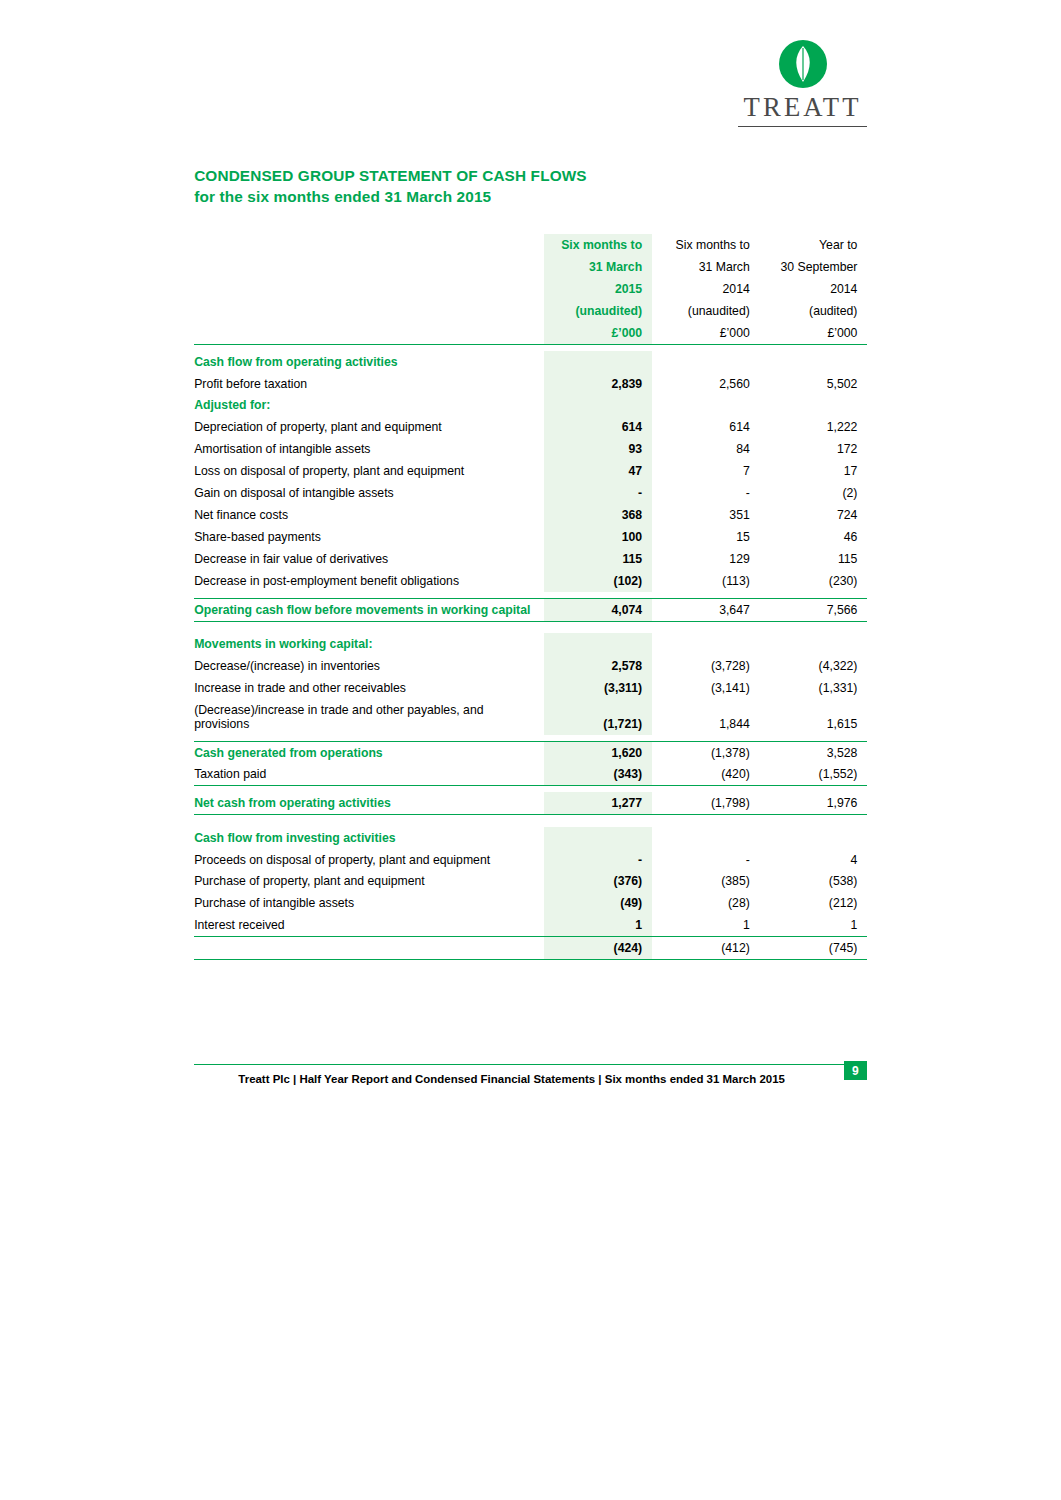TREATT
CONDENSED GROUP STATEMENT OF CASH FLOWS for the six months ended 31 March 2015
| | Six months to | Six months to | Year to |
| --- | --- | --- | --- |
| | 31 March | 31 March | 30 September |
| | 2015 | 2014 | 2014 |
| | (unaudited) | (unaudited) | (audited) |
| | £’000 | £’000 | £’000 |
| Cash flow from operating activities | | | |
| Profit before taxation | 2,839 | 2,560 | 5,502 |
| Adjusted for: | | | |
| Depreciation of property, plant and equipment | 614 | 614 | 1,222 |
| Amortisation of intangible assets | 93 | 84 | 172 |
| Loss on disposal of property, plant and equipment | 47 | 7 | 17 |
| Gain on disposal of intangible assets | - | - | (2) |
| Net finance costs | 368 | 351 | 724 |
| Share-based payments | 100 | 15 | 46 |
| Decrease in fair value of derivatives | 115 | 129 | 115 |
| Decrease in post-employment benefit obligations | (102) | (113) | (230) |
| Operating cash flow before movements in working capital | 4,074 | 3,647 | 7,566 |
| Movements in working capital: | | | |
| Decrease/(increase) in inventories | 2,578 | (3,728) | (4,322) |
| Increase in trade and other receivables | (3,311) | (3,141) | (1,331) |
| (Decrease)/increase in trade and other payables, and provisions | (1,721) | 1,844 | 1,615 |
| Cash generated from operations | 1,620 | (1,378) | 3,528 |
| Taxation paid | (343) | (420) | (1,552) |
| Net cash from operating activities | 1,277 | (1,798) | 1,976 |
| Cash flow from investing activities | | | |
| Proceeds on disposal of property, plant and equipment | - | - | 4 |
| Purchase of property, plant and equipment | (376) | (385) | (538) |
| Purchase of intangible assets | (49) | (28) | (212) |
| Interest received | 1 | 1 | 1 |
| | (424) | (412) | (745) |
Treatt Plc | Half Year Report and Condensed Financial Statements | Six months ended 31 March 2015 9